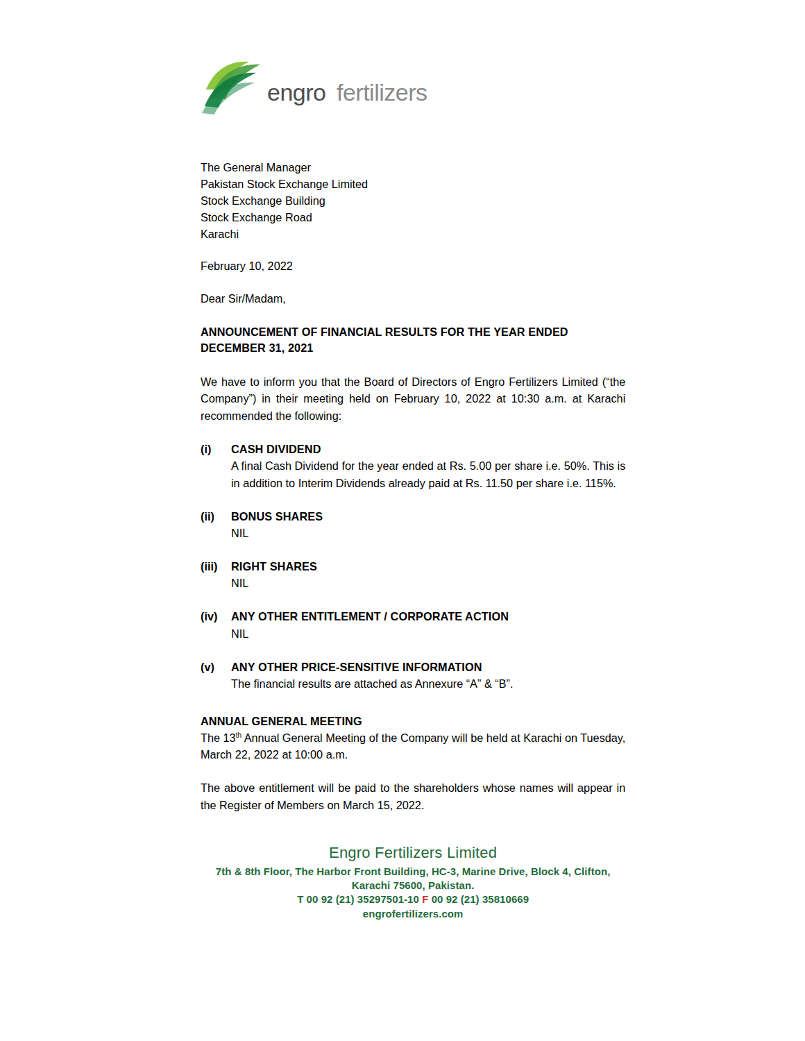engro fertilizers
The General Manager
Pakistan Stock Exchange Limited
Stock Exchange Building
Stock Exchange Road
Karachi
February 10, 2022
Dear Sir/Madam,
ANNOUNCEMENT OF FINANCIAL RESULTS FOR THE YEAR ENDED DECEMBER 31, 2021
We have to inform you that the Board of Directors of Engro Fertilizers Limited (“the Company”) in their meeting held on February 10, 2022 at 10:30 a.m. at Karachi recommended the following:
(i) CASH DIVIDEND A final Cash Dividend for the year ended at Rs. 5.00 per share i.e. 50%. This is in addition to Interim Dividends already paid at Rs. 11.50 per share i.e. 115%.
(ii) BONUS SHARES NIL
(iii) RIGHT SHARES NIL
(iv) ANY OTHER ENTITLEMENT / CORPORATE ACTION NIL
(v) ANY OTHER PRICE-SENSITIVE INFORMATION The financial results are attached as Annexure “A” & “B”.
ANNUAL GENERAL MEETING
The 13th Annual General Meeting of the Company will be held at Karachi on Tuesday, March 22, 2022 at 10:00 a.m.
The above entitlement will be paid to the shareholders whose names will appear in the Register of Members on March 15, 2022.
Engro Fertilizers Limited
7th & 8th Floor, The Harbor Front Building, HC-3, Marine Drive, Block 4, Clifton, Karachi 75600, Pakistan.
T 00 92 (21) 35297501-10 F 00 92 (21) 35810669
engrofertilizers.com